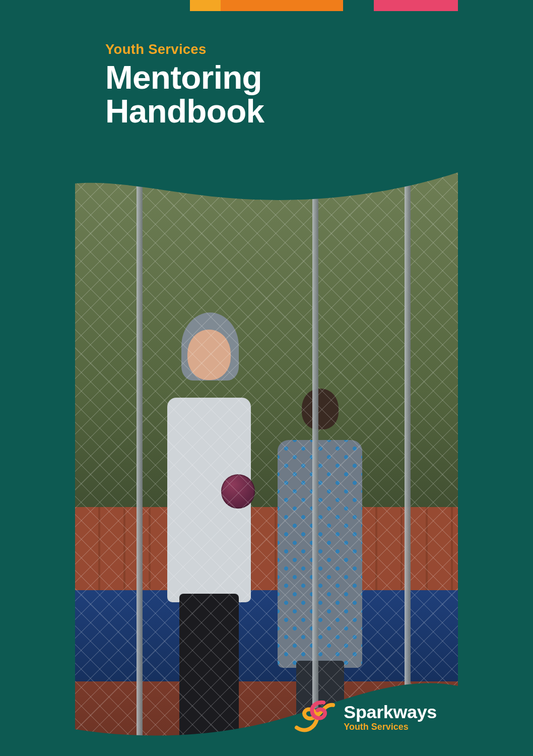Youth Services
Mentoring Handbook
Sparkways Youth Services